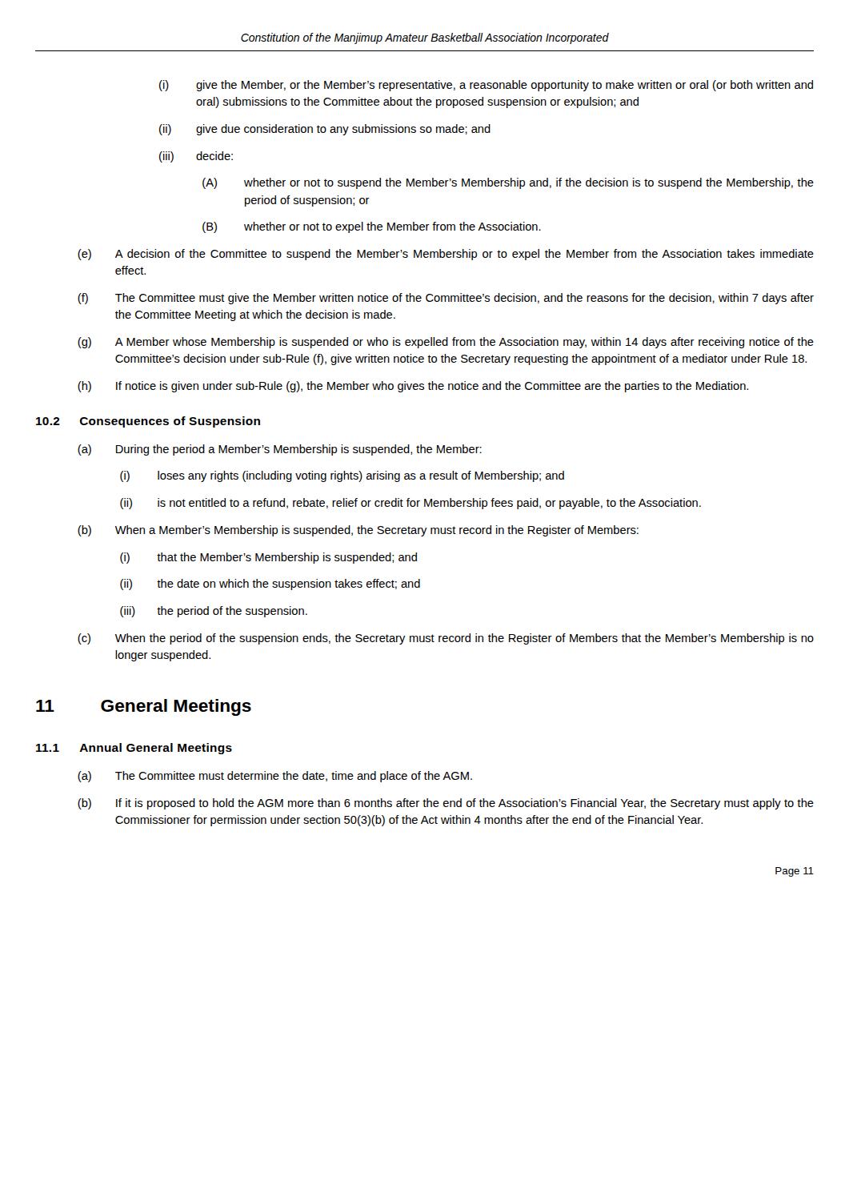Constitution of the Manjimup Amateur Basketball Association Incorporated
(i)
give the Member, or the Member’s representative, a reasonable opportunity to make written or oral (or both written and oral) submissions to the Committee about the proposed suspension or expulsion; and
(ii)
give due consideration to any submissions so made; and
(iii)
decide:
(A)
whether or not to suspend the Member’s Membership and, if the decision is to suspend the Membership, the period of suspension; or
(B)
whether or not to expel the Member from the Association.
(e)
A decision of the Committee to suspend the Member’s Membership or to expel the Member from the Association takes immediate effect.
(f)
The Committee must give the Member written notice of the Committee’s decision, and the reasons for the decision, within 7 days after the Committee Meeting at which the decision is made.
(g)
A Member whose Membership is suspended or who is expelled from the Association may, within 14 days after receiving notice of the Committee’s decision under sub-Rule (f), give written notice to the Secretary requesting the appointment of a mediator under Rule 18.
(h)
If notice is given under sub-Rule (g), the Member who gives the notice and the Committee are the parties to the Mediation.
10.2 Consequences of Suspension
(a)
During the period a Member’s Membership is suspended, the Member:
(i)
loses any rights (including voting rights) arising as a result of Membership; and
(ii)
is not entitled to a refund, rebate, relief or credit for Membership fees paid, or payable, to the Association.
(b)
When a Member’s Membership is suspended, the Secretary must record in the Register of Members:
(i)
that the Member’s Membership is suspended; and
(ii)
the date on which the suspension takes effect; and
(iii)
the period of the suspension.
(c)
When the period of the suspension ends, the Secretary must record in the Register of Members that the Member’s Membership is no longer suspended.
11 General Meetings
11.1 Annual General Meetings
(a)
The Committee must determine the date, time and place of the AGM.
(b)
If it is proposed to hold the AGM more than 6 months after the end of the Association’s Financial Year, the Secretary must apply to the Commissioner for permission under section 50(3)(b) of the Act within 4 months after the end of the Financial Year.
Page 11